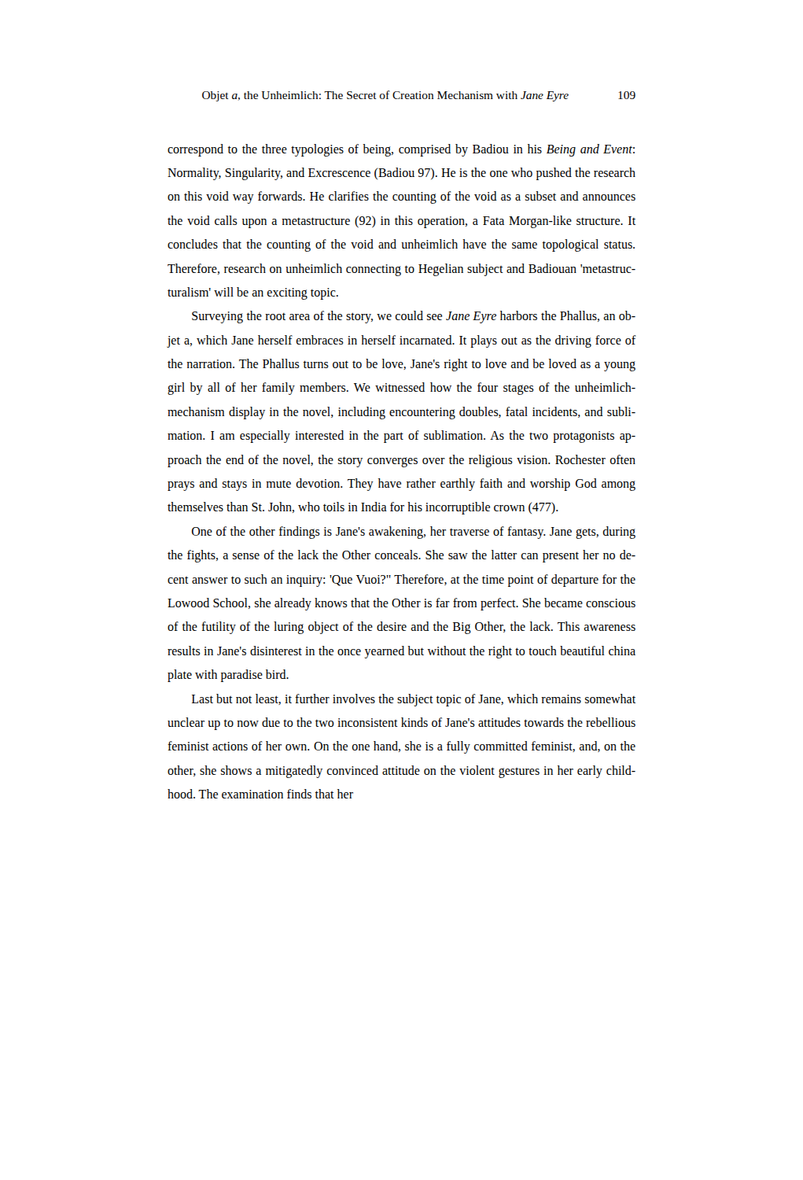Objet a, the Unheimlich: The Secret of Creation Mechanism with Jane Eyre 109
correspond to the three typologies of being, comprised by Badiou in his Being and Event: Normality, Singularity, and Excrescence (Badiou 97). He is the one who pushed the research on this void way forwards. He clarifies the counting of the void as a subset and announces the void calls upon a metastructure (92) in this operation, a Fata Morgan-like structure. It concludes that the counting of the void and unheimlich have the same topological status. Therefore, research on unheimlich connecting to Hegelian subject and Badiouan 'metastructuralism' will be an exciting topic.
Surveying the root area of the story, we could see Jane Eyre harbors the Phallus, an objet a, which Jane herself embraces in herself incarnated. It plays out as the driving force of the narration. The Phallus turns out to be love, Jane's right to love and be loved as a young girl by all of her family members. We witnessed how the four stages of the unheimlich-mechanism display in the novel, including encountering doubles, fatal incidents, and sublimation. I am especially interested in the part of sublimation. As the two protagonists approach the end of the novel, the story converges over the religious vision. Rochester often prays and stays in mute devotion. They have rather earthly faith and worship God among themselves than St. John, who toils in India for his incorruptible crown (477).
One of the other findings is Jane's awakening, her traverse of fantasy. Jane gets, during the fights, a sense of the lack the Other conceals. She saw the latter can present her no decent answer to such an inquiry: 'Que Vuoi?" Therefore, at the time point of departure for the Lowood School, she already knows that the Other is far from perfect. She became conscious of the futility of the luring object of the desire and the Big Other, the lack. This awareness results in Jane's disinterest in the once yearned but without the right to touch beautiful china plate with paradise bird.
Last but not least, it further involves the subject topic of Jane, which remains somewhat unclear up to now due to the two inconsistent kinds of Jane's attitudes towards the rebellious feminist actions of her own. On the one hand, she is a fully committed feminist, and, on the other, she shows a mitigatedly convinced attitude on the violent gestures in her early childhood. The examination finds that her